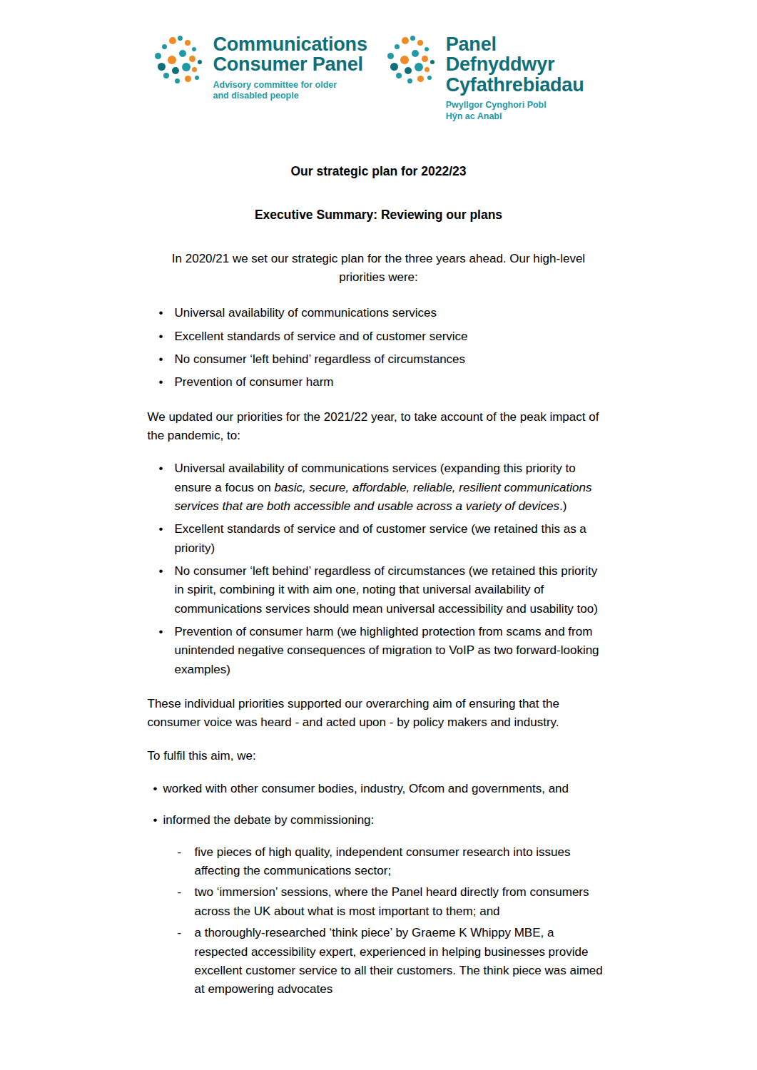Communications Consumer Panel Advisory committee for older
and disabled people
Panel Defnyddwyr Cyfathrebiadau Pwyllgor Cynghori Pobl
Hŷn ac Anabl
Our strategic plan for 2022/23
Executive Summary: Reviewing our plans
In 2020/21 we set our strategic plan for the three years ahead. Our high-level priorities were:
Universal availability of communications services
Excellent standards of service and of customer service
No consumer ‘left behind’ regardless of circumstances
Prevention of consumer harm
We updated our priorities for the 2021/22 year, to take account of the peak impact of the pandemic, to:
Universal availability of communications services (expanding this priority to ensure a focus on basic, secure, affordable, reliable, resilient communications services that are both accessible and usable across a variety of devices.)
Excellent standards of service and of customer service (we retained this as a priority)
No consumer ‘left behind’ regardless of circumstances (we retained this priority in spirit, combining it with aim one, noting that universal availability of communications services should mean universal accessibility and usability too)
Prevention of consumer harm (we highlighted protection from scams and from unintended negative consequences of migration to VoIP as two forward-looking examples)
These individual priorities supported our overarching aim of ensuring that the consumer voice was heard - and acted upon - by policy makers and industry.
To fulfil this aim, we:
worked with other consumer bodies, industry, Ofcom and governments, and
informed the debate by commissioning:
five pieces of high quality, independent consumer research into issues affecting the communications sector;
two ‘immersion’ sessions, where the Panel heard directly from consumers across the UK about what is most important to them; and
a thoroughly-researched ‘think piece’ by Graeme K Whippy MBE, a respected accessibility expert, experienced in helping businesses provide excellent customer service to all their customers. The think piece was aimed at empowering advocates